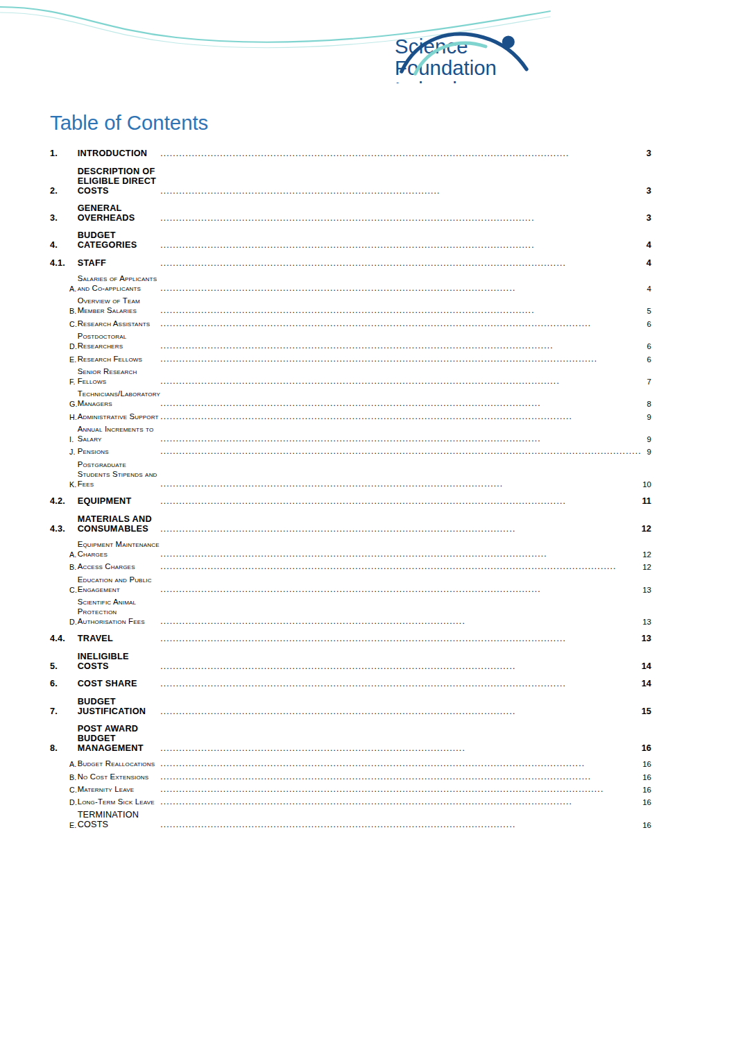Science
Foundation
Ireland For what's next
Table of Contents
| 1. | Introduction | .................................................................................................................................. | 3 |
| 2. | Description of Eligible Direct Costs | ......................................................................................... | 3 |
| 3. | General Overheads | ....................................................................................................................... | 3 |
| 4. | Budget Categories | ....................................................................................................................... | 4 |
| 4.1. | Staff | ................................................................................................................................. | 4 |
| A. | Salaries of Applicants and Co-applicants | ................................................................................................................. | 4 |
| B. | Overview of Team Member Salaries | ....................................................................................................................... | 5 |
| C. | Research Assistants | ......................................................................................................................................... | 6 |
| D. | Postdoctoral Researchers | ............................................................................................................................. | 6 |
| E. | Research Fellows | ........................................................................................................................................... | 6 |
| F. | Senior Research Fellows | ............................................................................................................................... | 7 |
| G. | Technicians/Laboratory Managers | ......................................................................................................................... | 8 |
| H. | Administrative Support | ................................................................................................................................... | 9 |
| I. | Annual Increments to Salary | ......................................................................................................................... | 9 |
| J. | Pensions | ......................................................................................................................................................... | 9 |
| K. | Postgraduate Students Stipends and Fees | ............................................................................................................. | 10 |
| 4.2. | Equipment | ................................................................................................................................. | 11 |
| 4.3. | Materials and Consumables | ................................................................................................................. | 12 |
| A. | Equipment Maintenance Charges | ........................................................................................................................... | 12 |
| B. | Access Charges | ................................................................................................................................................. | 12 |
| C. | Education and Public Engagement | ......................................................................................................................... | 13 |
| D. | Scientific Animal Protection Authorisation Fees | ................................................................................................. | 13 |
| 4.4. | Travel | ................................................................................................................................. | 13 |
| 5. | Ineligible Costs | ................................................................................................................. | 14 |
| 6. | Cost Share | ................................................................................................................................. | 14 |
| 7. | Budget Justification | ................................................................................................................. | 15 |
| 8. | Post Award Budget Management | ................................................................................................. | 16 |
| A. | Budget Reallocations | ....................................................................................................................................... | 16 |
| B. | No Cost Extensions | ......................................................................................................................................... | 16 |
| C. | Maternity Leave | ............................................................................................................................................. | 16 |
| D. | Long-Term Sick Leave | ................................................................................................................................... | 16 |
| E. | TERMINATION COSTS | ................................................................................................................. | 16 |